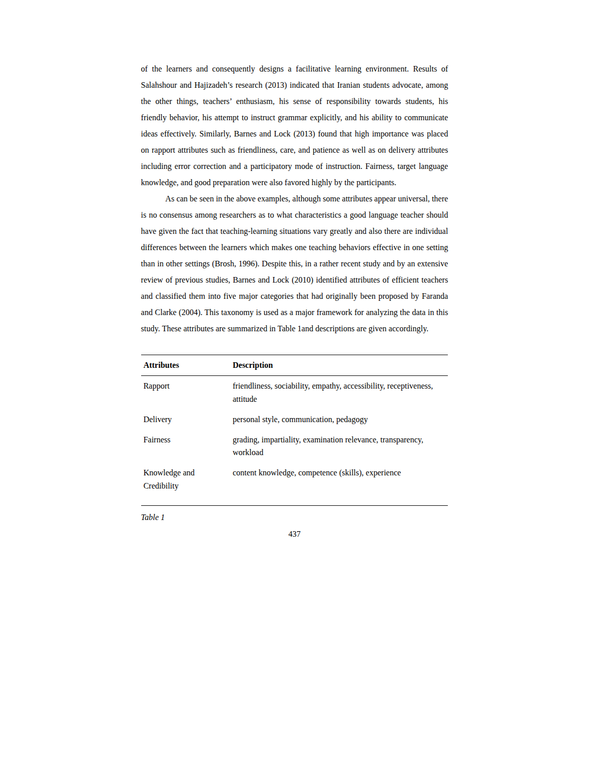of the learners and consequently designs a facilitative learning environment. Results of Salahshour and Hajizadeh’s research (2013) indicated that Iranian students advocate, among the other things, teachers’ enthusiasm, his sense of responsibility towards students, his friendly behavior, his attempt to instruct grammar explicitly, and his ability to communicate ideas effectively. Similarly, Barnes and Lock (2013) found that high importance was placed on rapport attributes such as friendliness, care, and patience as well as on delivery attributes including error correction and a participatory mode of instruction. Fairness, target language knowledge, and good preparation were also favored highly by the participants.
As can be seen in the above examples, although some attributes appear universal, there is no consensus among researchers as to what characteristics a good language teacher should have given the fact that teaching-learning situations vary greatly and also there are individual differences between the learners which makes one teaching behaviors effective in one setting than in other settings (Brosh, 1996). Despite this, in a rather recent study and by an extensive review of previous studies, Barnes and Lock (2010) identified attributes of efficient teachers and classified them into five major categories that had originally been proposed by Faranda and Clarke (2004). This taxonomy is used as a major framework for analyzing the data in this study. These attributes are summarized in Table 1and descriptions are given accordingly.
| Attributes | Description |
| --- | --- |
| Rapport | friendliness, sociability, empathy, accessibility, receptiveness, attitude |
| Delivery | personal style, communication, pedagogy |
| Fairness | grading, impartiality, examination relevance, transparency, workload |
| Knowledge and Credibility | content knowledge, competence (skills), experience |
Table 1
437